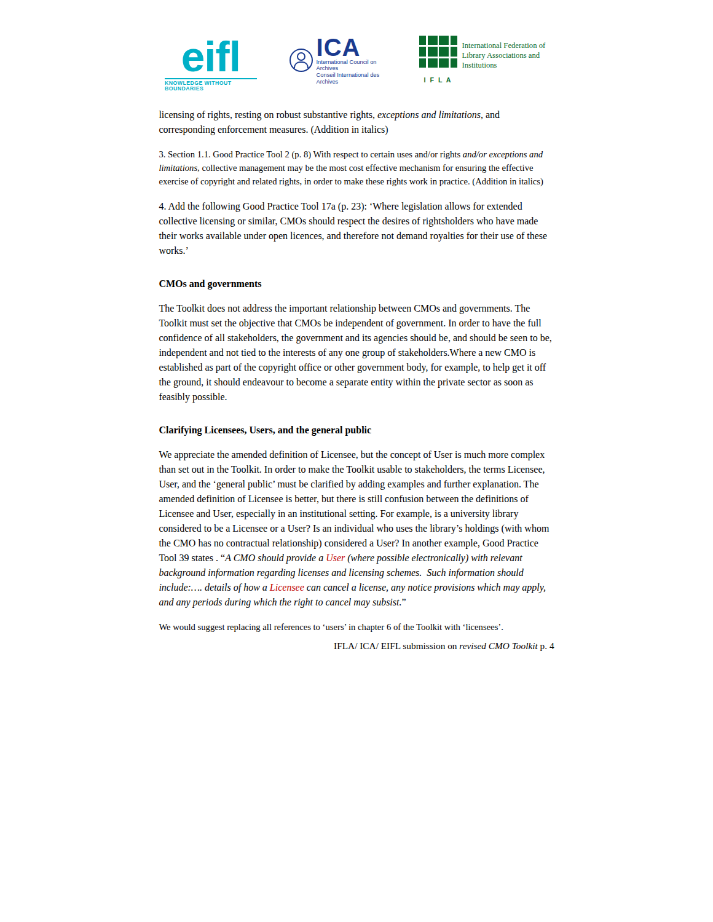eifl
KNOWLEDGE WITHOUT BOUNDARIES
ICA
International Council on Archives
Conseil International des Archives
I F L A
International Federation of
Library Associations and Institutions
licensing of rights, resting on robust substantive rights, exceptions and limitations, and corresponding enforcement measures. (Addition in italics)
3. Section 1.1. Good Practice Tool 2 (p. 8) With respect to certain uses and/or rights and/or exceptions and limitations, collective management may be the most cost effective mechanism for ensuring the effective exercise of copyright and related rights, in order to make these rights work in practice. (Addition in italics)
4. Add the following Good Practice Tool 17a (p. 23): ‘Where legislation allows for extended collective licensing or similar, CMOs should respect the desires of rightsholders who have made their works available under open licences, and therefore not demand royalties for their use of these works.’
CMOs and governments
The Toolkit does not address the important relationship between CMOs and governments. The Toolkit must set the objective that CMOs be independent of government. In order to have the full confidence of all stakeholders, the government and its agencies should be, and should be seen to be, independent and not tied to the interests of any one group of stakeholders.Where a new CMO is established as part of the copyright office or other government body, for example, to help get it off the ground, it should endeavour to become a separate entity within the private sector as soon as feasibly possible.
Clarifying Licensees, Users, and the general public
We appreciate the amended definition of Licensee, but the concept of User is much more complex than set out in the Toolkit. In order to make the Toolkit usable to stakeholders, the terms Licensee, User, and the ‘general public’ must be clarified by adding examples and further explanation. The amended definition of Licensee is better, but there is still confusion between the definitions of Licensee and User, especially in an institutional setting. For example, is a university library considered to be a Licensee or a User? Is an individual who uses the library’s holdings (with whom the CMO has no contractual relationship) considered a User? In another example, Good Practice Tool 39 states . “A CMO should provide a User (where possible electronically) with relevant background information regarding licenses and licensing schemes. Such information should include:…. details of how a Licensee can cancel a license, any notice provisions which may apply, and any periods during which the right to cancel may subsist.”
We would suggest replacing all references to ‘users’ in chapter 6 of the Toolkit with ‘licensees’.
IFLA/ ICA/ EIFL submission on revised CMO Toolkit p. 4